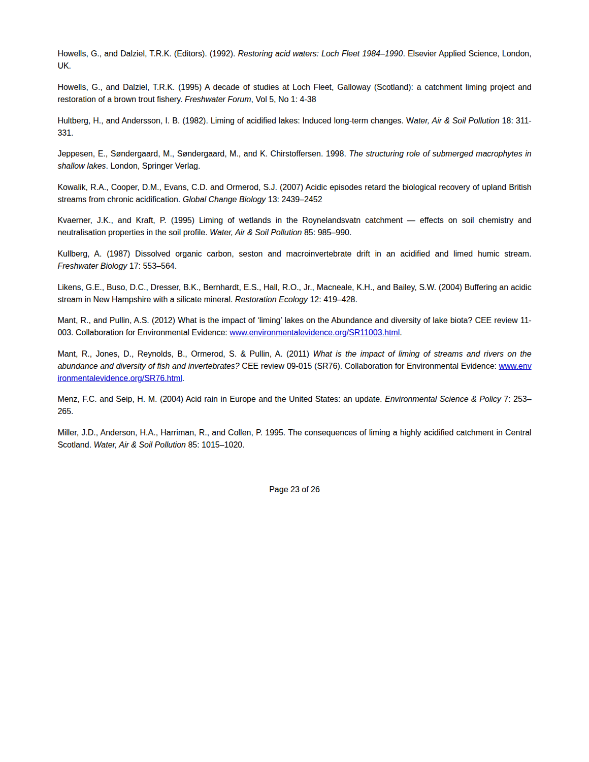Howells, G., and Dalziel, T.R.K. (Editors). (1992). Restoring acid waters: Loch Fleet 1984–1990. Elsevier Applied Science, London, UK.
Howells, G., and Dalziel, T.R.K. (1995) A decade of studies at Loch Fleet, Galloway (Scotland): a catchment liming project and restoration of a brown trout fishery. Freshwater Forum, Vol 5, No 1: 4-38
Hultberg, H., and Andersson, I. B. (1982). Liming of acidified lakes: Induced long-term changes. Water, Air & Soil Pollution 18: 311-331.
Jeppesen, E., Søndergaard, M., Søndergaard, M., and K. Chirstoffersen. 1998. The structuring role of submerged macrophytes in shallow lakes. London, Springer Verlag.
Kowalik, R.A., Cooper, D.M., Evans, C.D. and Ormerod, S.J. (2007) Acidic episodes retard the biological recovery of upland British streams from chronic acidification. Global Change Biology 13: 2439–2452
Kvaerner, J.K., and Kraft, P. (1995) Liming of wetlands in the Roynelandsvatn catchment — effects on soil chemistry and neutralisation properties in the soil profile. Water, Air & Soil Pollution 85: 985–990.
Kullberg, A. (1987) Dissolved organic carbon, seston and macroinvertebrate drift in an acidified and limed humic stream. Freshwater Biology 17: 553–564.
Likens, G.E., Buso, D.C., Dresser, B.K., Bernhardt, E.S., Hall, R.O., Jr., Macneale, K.H., and Bailey, S.W. (2004) Buffering an acidic stream in New Hampshire with a silicate mineral. Restoration Ecology 12: 419–428.
Mant, R., and Pullin, A.S. (2012) What is the impact of ‘liming’ lakes on the Abundance and diversity of lake biota? CEE review 11-003. Collaboration for Environmental Evidence: www.environmentalevidence.org/SR11003.html.
Mant, R., Jones, D., Reynolds, B., Ormerod, S. & Pullin, A. (2011) What is the impact of liming of streams and rivers on the abundance and diversity of fish and invertebrates? CEE review 09-015 (SR76). Collaboration for Environmental Evidence: www.environmentalevidence.org/SR76.html.
Menz, F.C. and Seip, H. M. (2004) Acid rain in Europe and the United States: an update. Environmental Science & Policy 7: 253–265.
Miller, J.D., Anderson, H.A., Harriman, R., and Collen, P. 1995. The consequences of liming a highly acidified catchment in Central Scotland. Water, Air & Soil Pollution 85: 1015–1020.
Page 23 of 26